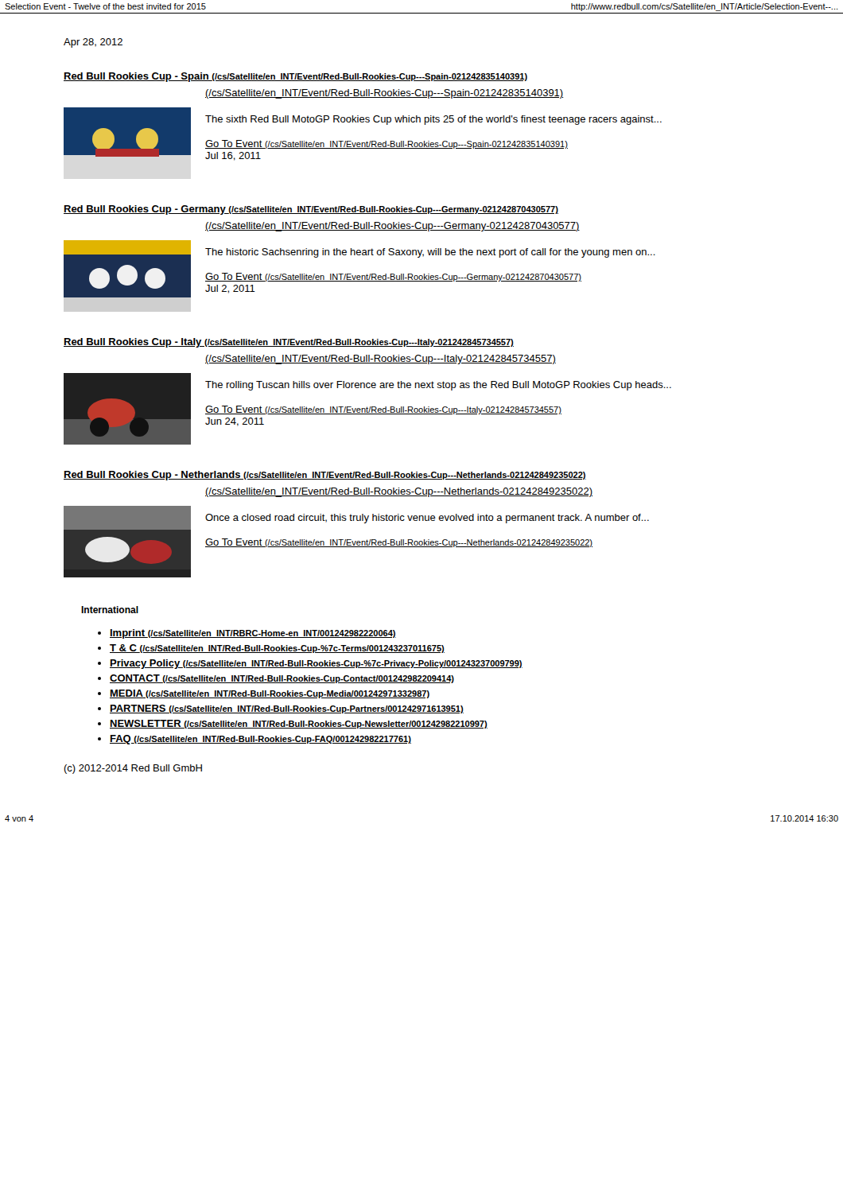Selection Event - Twelve of the best invited for 2015
http://www.redbull.com/cs/Satellite/en_INT/Article/Selection-Event--...
Apr 28, 2012
Red Bull Rookies Cup - Spain (/cs/Satellite/en_INT/Event/Red-Bull-Rookies-Cup---Spain-021242835140391)
(/cs/Satellite/en_INT/Event/Red-Bull-Rookies-Cup---Spain-021242835140391)
The sixth Red Bull MotoGP Rookies Cup which pits 25 of the world's finest teenage racers against...
Go To Event (/cs/Satellite/en_INT/Event/Red-Bull-Rookies-Cup---Spain-021242835140391)
Jul 16, 2011
Red Bull Rookies Cup - Germany (/cs/Satellite/en_INT/Event/Red-Bull-Rookies-Cup---Germany-021242870430577)
(/cs/Satellite/en_INT/Event/Red-Bull-Rookies-Cup---Germany-021242870430577)
The historic Sachsenring in the heart of Saxony, will be the next port of call for the young men on...
Go To Event (/cs/Satellite/en_INT/Event/Red-Bull-Rookies-Cup---Germany-021242870430577)
Jul 2, 2011
Red Bull Rookies Cup - Italy (/cs/Satellite/en_INT/Event/Red-Bull-Rookies-Cup---Italy-021242845734557)
(/cs/Satellite/en_INT/Event/Red-Bull-Rookies-Cup---Italy-021242845734557)
The rolling Tuscan hills over Florence are the next stop as the Red Bull MotoGP Rookies Cup heads...
Go To Event (/cs/Satellite/en_INT/Event/Red-Bull-Rookies-Cup---Italy-021242845734557)
Jun 24, 2011
Red Bull Rookies Cup - Netherlands (/cs/Satellite/en_INT/Event/Red-Bull-Rookies-Cup---Netherlands-021242849235022)
(/cs/Satellite/en_INT/Event/Red-Bull-Rookies-Cup---Netherlands-021242849235022)
Once a closed road circuit, this truly historic venue evolved into a permanent track. A number of...
Go To Event (/cs/Satellite/en_INT/Event/Red-Bull-Rookies-Cup---Netherlands-021242849235022)
International
Imprint (/cs/Satellite/en_INT/RBRC-Home-en_INT/001242982220064)
T & C (/cs/Satellite/en_INT/Red-Bull-Rookies-Cup-%7c-Terms/001243237011675)
Privacy Policy (/cs/Satellite/en_INT/Red-Bull-Rookies-Cup-%7c-Privacy-Policy/001243237009799)
CONTACT (/cs/Satellite/en_INT/Red-Bull-Rookies-Cup-Contact/001242982209414)
MEDIA (/cs/Satellite/en_INT/Red-Bull-Rookies-Cup-Media/001242971332987)
PARTNERS (/cs/Satellite/en_INT/Red-Bull-Rookies-Cup-Partners/001242971613951)
NEWSLETTER (/cs/Satellite/en_INT/Red-Bull-Rookies-Cup-Newsletter/001242982210997)
FAQ (/cs/Satellite/en_INT/Red-Bull-Rookies-Cup-FAQ/001242982217761)
(c) 2012-2014 Red Bull GmbH
4 von 4
17.10.2014 16:30